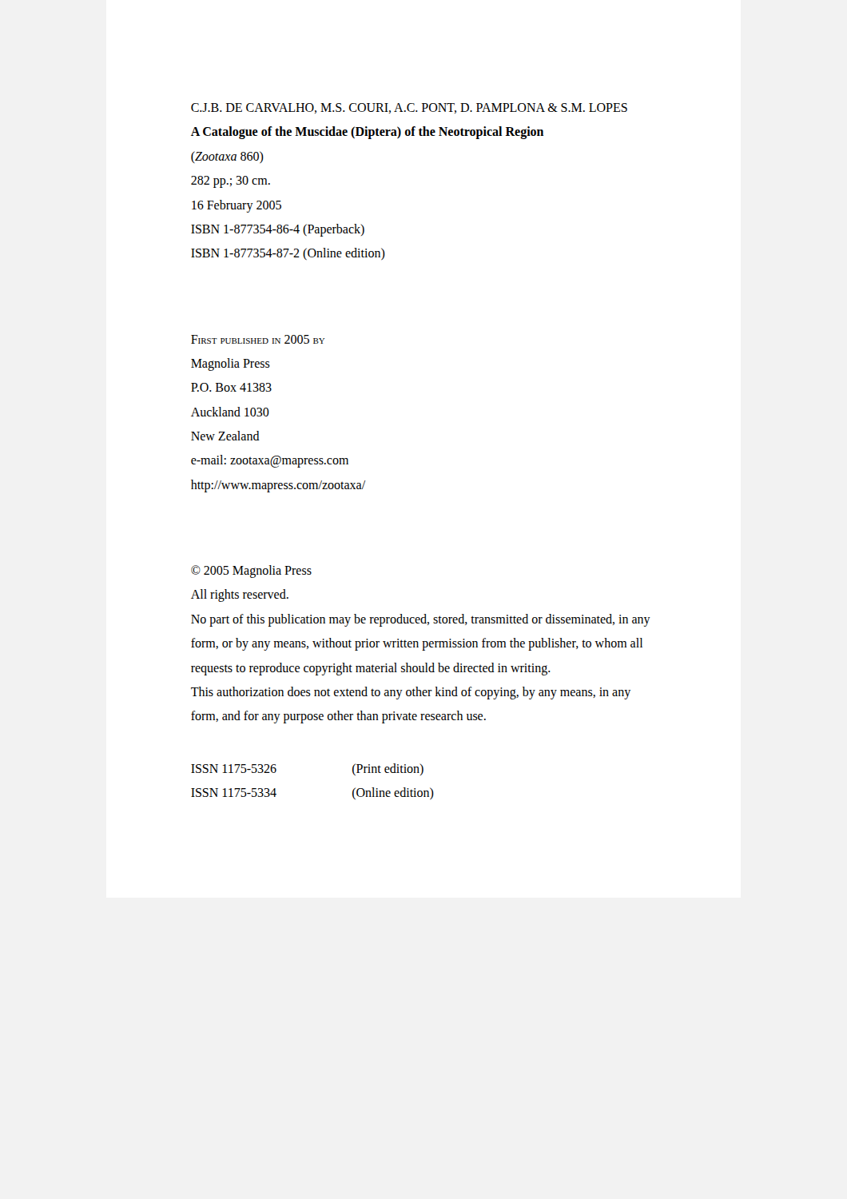C.J.B. DE CARVALHO, M.S. COURI, A.C. PONT, D. PAMPLONA & S.M. LOPES
A Catalogue of the Muscidae (Diptera) of the Neotropical Region
(Zootaxa 860)
282 pp.; 30 cm.
16 February 2005
ISBN 1-877354-86-4 (Paperback)
ISBN 1-877354-87-2 (Online edition)
First published in 2005 by
Magnolia Press
P.O. Box 41383
Auckland 1030
New Zealand
e-mail: zootaxa@mapress.com
http://www.mapress.com/zootaxa/
© 2005 Magnolia Press
All rights reserved.
No part of this publication may be reproduced, stored, transmitted or disseminated, in any form, or by any means, without prior written permission from the publisher, to whom all requests to reproduce copyright material should be directed in writing.
This authorization does not extend to any other kind of copying, by any means, in any form, and for any purpose other than private research use.
ISSN 1175-5326(Print edition)
ISSN 1175-5334(Online edition)